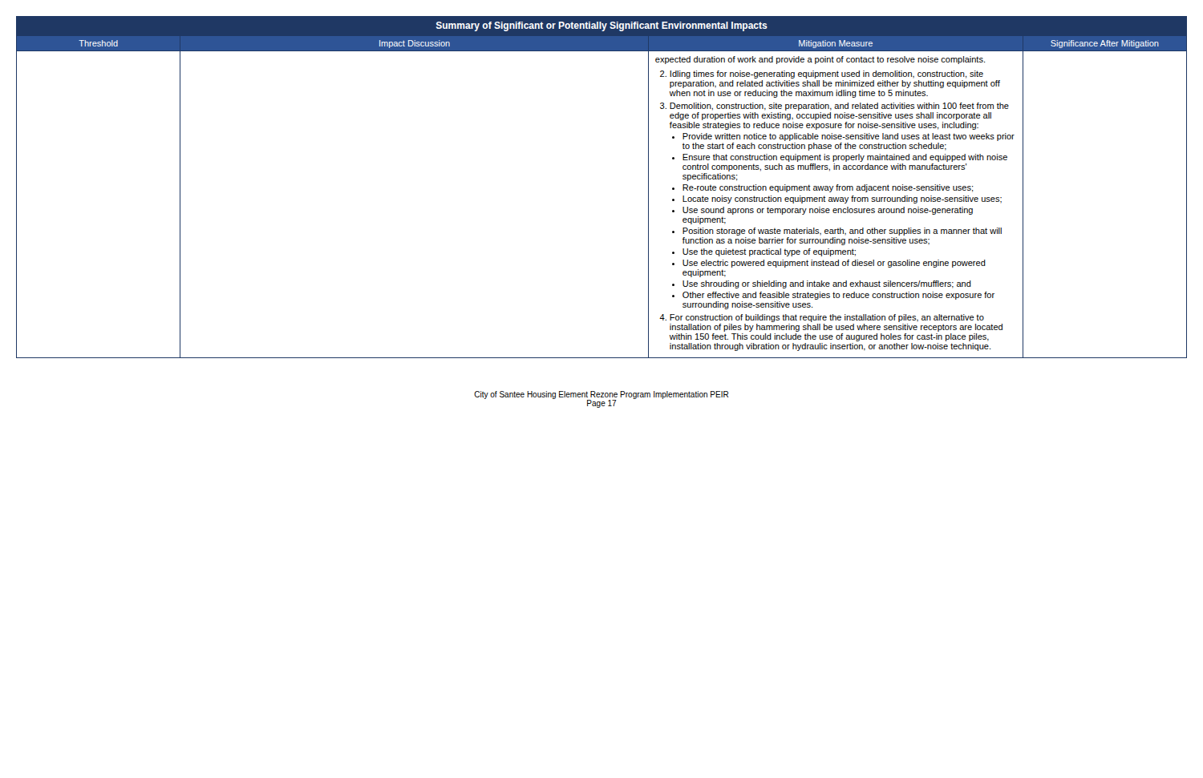Summary of Significant or Potentially Significant Environmental Impacts
| Threshold | Impact Discussion | Mitigation Measure | Significance After Mitigation |
| --- | --- | --- | --- |
| | | expected duration of work and provide a point of contact to resolve noise complaints. Idling times for noise-generating equipment used in demolition, construction, site preparation, and related activities shall be minimized either by shutting equipment off when not in use or reducing the maximum idling time to 5 minutes. Demolition, construction, site preparation, and related activities within 100 feet from the edge of properties with existing, occupied noise-sensitive uses shall incorporate all feasible strategies to reduce noise exposure for noise-sensitive uses, including: Provide written notice to applicable noise-sensitive land uses at least two weeks prior to the start of each construction phase of the construction schedule; Ensure that construction equipment is properly maintained and equipped with noise control components, such as mufflers, in accordance with manufacturers' specifications; Re-route construction equipment away from adjacent noise-sensitive uses; Locate noisy construction equipment away from surrounding noise-sensitive uses; Use sound aprons or temporary noise enclosures around noise-generating equipment; Position storage of waste materials, earth, and other supplies in a manner that will function as a noise barrier for surrounding noise-sensitive uses; Use the quietest practical type of equipment; Use electric powered equipment instead of diesel or gasoline engine powered equipment; Use shrouding or shielding and intake and exhaust silencers/mufflers; and Other effective and feasible strategies to reduce construction noise exposure for surrounding noise-sensitive uses. For construction of buildings that require the installation of piles, an alternative to installation of piles by hammering shall be used where sensitive receptors are located within 150 feet. This could include the use of augured holes for cast-in place piles, installation through vibration or hydraulic insertion, or another low-noise technique. | |
City of Santee Housing Element Rezone Program Implementation PEIR
Page 17